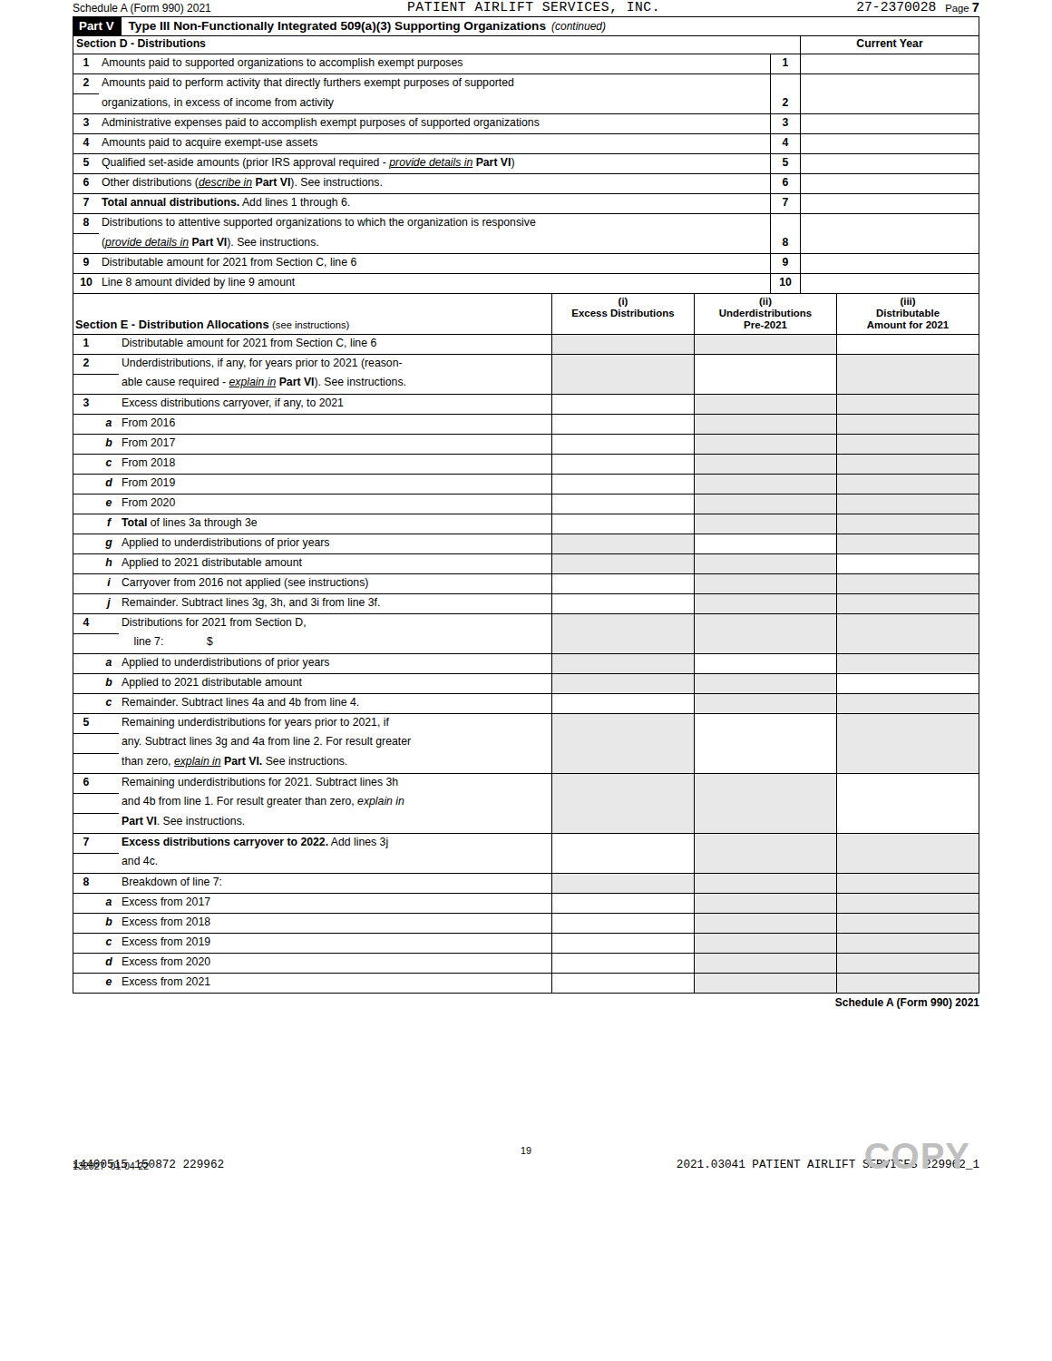Schedule A (Form 990) 2021
PATIENT AIRLIFT SERVICES, INC.
27-2370028
Page 7
Part V
Type III Non-Functionally Integrated 509(a)(3) Supporting Organizations (continued)
| Section D - Distributions | Current Year |
| 1 | Amounts paid to supported organizations to accomplish exempt purposes | 1 | |
| 2 | Amounts paid to perform activity that directly furthers exempt purposes of supported | | |
| | organizations, in excess of income from activity | 2 | |
| 3 | Administrative expenses paid to accomplish exempt purposes of supported organizations | 3 | |
| 4 | Amounts paid to acquire exempt-use assets | 4 | |
| 5 | Qualified set-aside amounts (prior IRS approval required - provide details in Part VI ) | 5 | |
| 6 | Other distributions ( describe in Part VI ). See instructions. | 6 | |
| 7 | Total annual distributions. Add lines 1 through 6. | 7 | |
| 8 | Distributions to attentive supported organizations to which the organization is responsive | | |
| | ( provide details in Part VI ). See instructions. | 8 | |
| 9 | Distributable amount for 2021 from Section C, line 6 | 9 | |
| 10 | Line 8 amount divided by line 9 amount | 10 | |
| Section E - Distribution Allocations (see instructions) | (i) Excess Distributions | (ii) Underdistributions Pre-2021 | (iii) Distributable Amount for 2021 |
| 1 | | Distributable amount for 2021 from Section C, line 6 | | | |
| 2 | | Underdistributions, if any, for years prior to 2021 (reason- | | | |
| | | able cause required - explain in Part VI ). See instructions. | | | |
| 3 | | Excess distributions carryover, if any, to 2021 | | | |
| | a | From 2016 | | | |
| | b | From 2017 | | | |
| | c | From 2018 | | | |
| | d | From 2019 | | | |
| | e | From 2020 | | | |
| | f | Total of lines 3a through 3e | | | |
| | g | Applied to underdistributions of prior years | | | |
| | h | Applied to 2021 distributable amount | | | |
| | i | Carryover from 2016 not applied (see instructions) | | | |
| | j | Remainder. Subtract lines 3g, 3h, and 3i from line 3f. | | | |
| 4 | | Distributions for 2021 from Section D, | | | |
| | | line 7: $ | | | |
| | a | Applied to underdistributions of prior years | | | |
| | b | Applied to 2021 distributable amount | | | |
| | c | Remainder. Subtract lines 4a and 4b from line 4. | | | |
| 5 | | Remaining underdistributions for years prior to 2021, if | | | |
| | | any. Subtract lines 3g and 4a from line 2. For result greater | | | |
| | | than zero, explain in Part VI. See instructions. | | | |
| 6 | | Remaining underdistributions for 2021. Subtract lines 3h | | | |
| | | and 4b from line 1. For result greater than zero, explain in | | | |
| | | Part VI . See instructions. | | | |
| 7 | | Excess distributions carryover to 2022. Add lines 3j | | | |
| | | and 4c. | | | |
| 8 | | Breakdown of line 7: | | | |
| | a | Excess from 2017 | | | |
| | b | Excess from 2018 | | | |
| | c | Excess from 2019 | | | |
| | d | Excess from 2020 | | | |
| | e | Excess from 2021 | | | |
Schedule A (Form 990) 2021
132027 01-04-22
19
14400515 150872 229962
2021.03041 PATIENT AIRLIFT SERVICES 229962_1
COPY